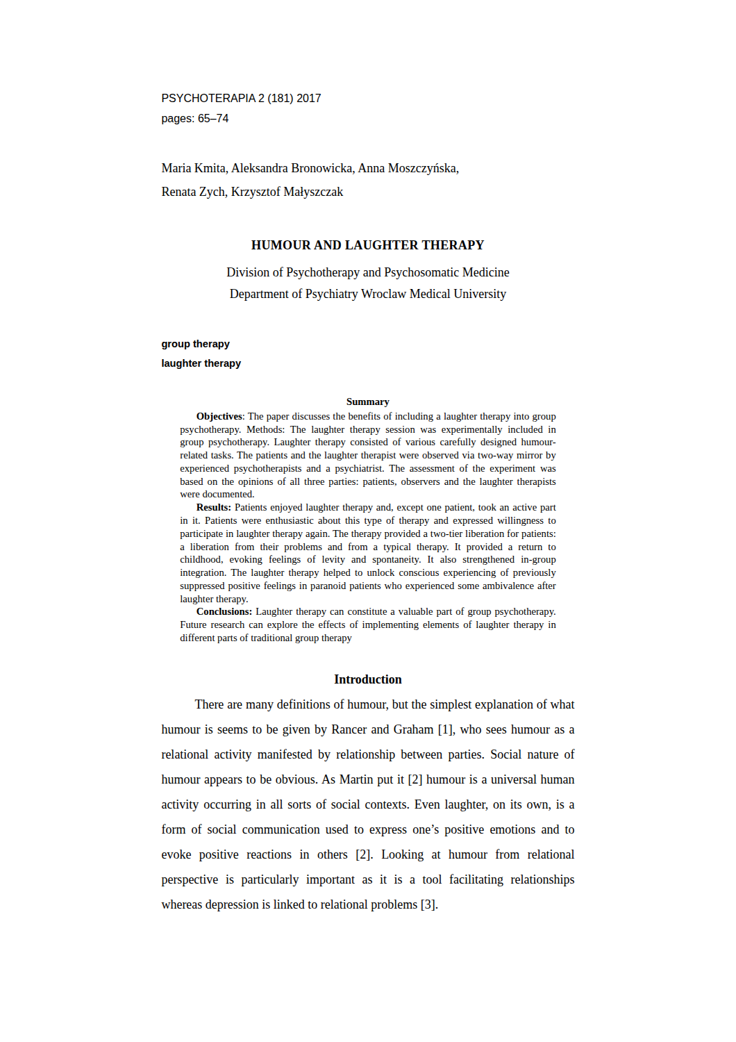PSYCHOTERAPIA 2 (181) 2017
pages: 65–74
Maria Kmita, Aleksandra Bronowicka, Anna Moszczyńska,
Renata Zych, Krzysztof Małyszczak
Humour and Laughter Therapy
Division of Psychotherapy and Psychosomatic Medicine
Department of Psychiatry Wroclaw Medical University
group therapy
laughter therapy
Summary
Objectives: The paper discusses the benefits of including a laughter therapy into group psychotherapy. Methods: The laughter therapy session was experimentally included in group psychotherapy. Laughter therapy consisted of various carefully designed humour-related tasks. The patients and the laughter therapist were observed via two-way mirror by experienced psychotherapists and a psychiatrist. The assessment of the experiment was based on the opinions of all three parties: patients, observers and the laughter therapists were documented.
Results: Patients enjoyed laughter therapy and, except one patient, took an active part in it. Patients were enthusiastic about this type of therapy and expressed willingness to participate in laughter therapy again. The therapy provided a two-tier liberation for patients: a liberation from their problems and from a typical therapy. It provided a return to childhood, evoking feelings of levity and spontaneity. It also strengthened in-group integration. The laughter therapy helped to unlock conscious experiencing of previously suppressed positive feelings in paranoid patients who experienced some ambivalence after laughter therapy.
Conclusions: Laughter therapy can constitute a valuable part of group psychotherapy. Future research can explore the effects of implementing elements of laughter therapy in different parts of traditional group therapy
Introduction
There are many definitions of humour, but the simplest explanation of what humour is seems to be given by Rancer and Graham [1], who sees humour as a relational activity manifested by relationship between parties. Social nature of humour appears to be obvious. As Martin put it [2] humour is a universal human activity occurring in all sorts of social contexts. Even laughter, on its own, is a form of social communication used to express one’s positive emotions and to evoke positive reactions in others [2]. Looking at humour from relational perspective is particularly important as it is a tool facilitating relationships whereas depression is linked to relational problems [3].